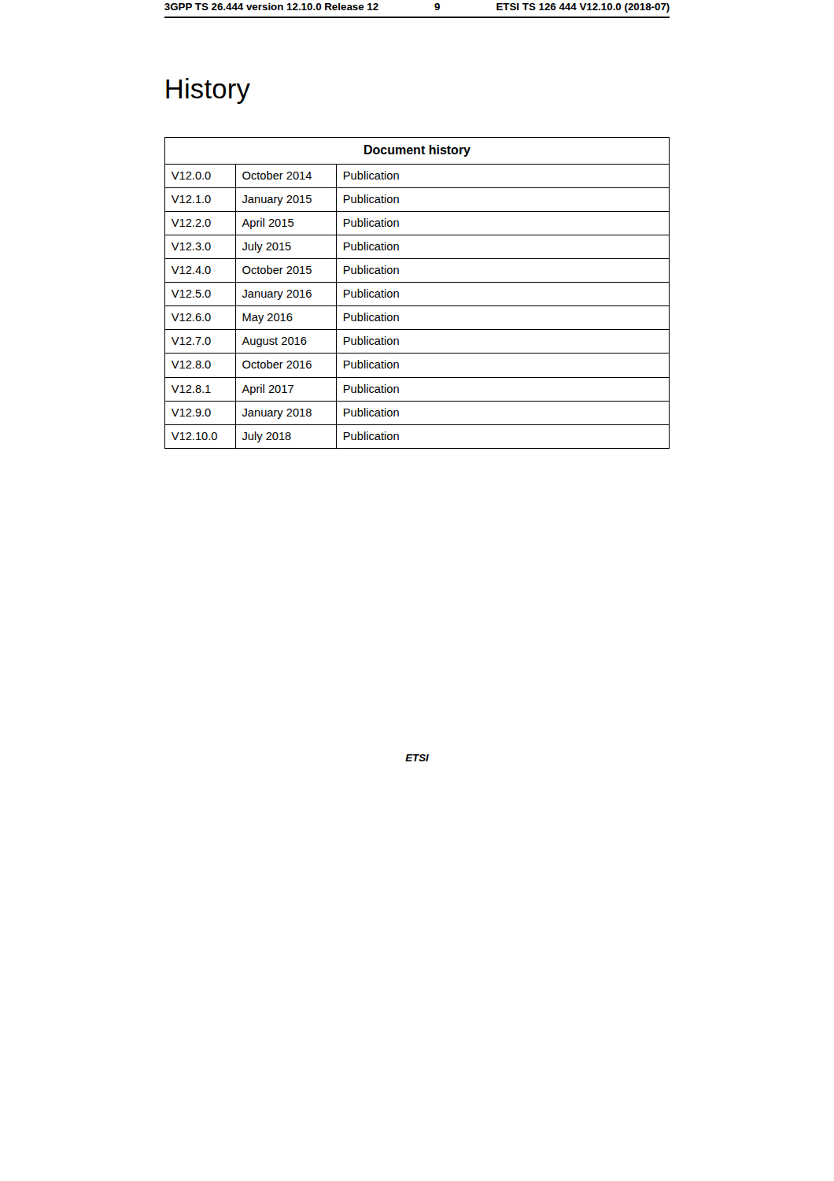3GPP TS 26.444 version 12.10.0 Release 12 9 ETSI TS 126 444 V12.10.0 (2018-07)
History
Document history
| V12.0.0 | October 2014 | Publication |
| V12.1.0 | January 2015 | Publication |
| V12.2.0 | April 2015 | Publication |
| V12.3.0 | July 2015 | Publication |
| V12.4.0 | October 2015 | Publication |
| V12.5.0 | January 2016 | Publication |
| V12.6.0 | May 2016 | Publication |
| V12.7.0 | August 2016 | Publication |
| V12.8.0 | October 2016 | Publication |
| V12.8.1 | April 2017 | Publication |
| V12.9.0 | January 2018 | Publication |
| V12.10.0 | July 2018 | Publication |
ETSI